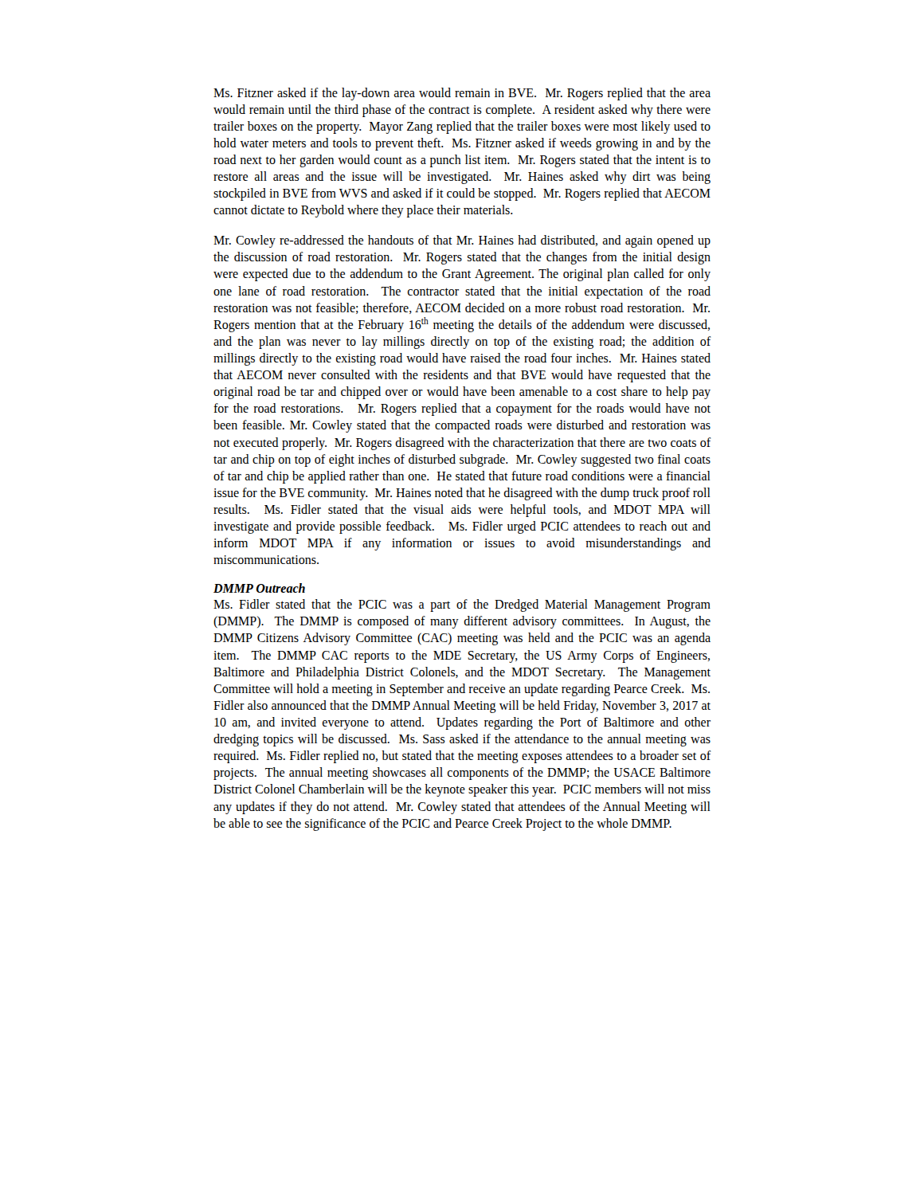Ms. Fitzner asked if the lay-down area would remain in BVE. Mr. Rogers replied that the area would remain until the third phase of the contract is complete. A resident asked why there were trailer boxes on the property. Mayor Zang replied that the trailer boxes were most likely used to hold water meters and tools to prevent theft. Ms. Fitzner asked if weeds growing in and by the road next to her garden would count as a punch list item. Mr. Rogers stated that the intent is to restore all areas and the issue will be investigated. Mr. Haines asked why dirt was being stockpiled in BVE from WVS and asked if it could be stopped. Mr. Rogers replied that AECOM cannot dictate to Reybold where they place their materials.
Mr. Cowley re-addressed the handouts of that Mr. Haines had distributed, and again opened up the discussion of road restoration. Mr. Rogers stated that the changes from the initial design were expected due to the addendum to the Grant Agreement. The original plan called for only one lane of road restoration. The contractor stated that the initial expectation of the road restoration was not feasible; therefore, AECOM decided on a more robust road restoration. Mr. Rogers mention that at the February 16th meeting the details of the addendum were discussed, and the plan was never to lay millings directly on top of the existing road; the addition of millings directly to the existing road would have raised the road four inches. Mr. Haines stated that AECOM never consulted with the residents and that BVE would have requested that the original road be tar and chipped over or would have been amenable to a cost share to help pay for the road restorations. Mr. Rogers replied that a copayment for the roads would have not been feasible. Mr. Cowley stated that the compacted roads were disturbed and restoration was not executed properly. Mr. Rogers disagreed with the characterization that there are two coats of tar and chip on top of eight inches of disturbed subgrade. Mr. Cowley suggested two final coats of tar and chip be applied rather than one. He stated that future road conditions were a financial issue for the BVE community. Mr. Haines noted that he disagreed with the dump truck proof roll results. Ms. Fidler stated that the visual aids were helpful tools, and MDOT MPA will investigate and provide possible feedback. Ms. Fidler urged PCIC attendees to reach out and inform MDOT MPA if any information or issues to avoid misunderstandings and miscommunications.
DMMP Outreach
Ms. Fidler stated that the PCIC was a part of the Dredged Material Management Program (DMMP). The DMMP is composed of many different advisory committees. In August, the DMMP Citizens Advisory Committee (CAC) meeting was held and the PCIC was an agenda item. The DMMP CAC reports to the MDE Secretary, the US Army Corps of Engineers, Baltimore and Philadelphia District Colonels, and the MDOT Secretary. The Management Committee will hold a meeting in September and receive an update regarding Pearce Creek. Ms. Fidler also announced that the DMMP Annual Meeting will be held Friday, November 3, 2017 at 10 am, and invited everyone to attend. Updates regarding the Port of Baltimore and other dredging topics will be discussed. Ms. Sass asked if the attendance to the annual meeting was required. Ms. Fidler replied no, but stated that the meeting exposes attendees to a broader set of projects. The annual meeting showcases all components of the DMMP; the USACE Baltimore District Colonel Chamberlain will be the keynote speaker this year. PCIC members will not miss any updates if they do not attend. Mr. Cowley stated that attendees of the Annual Meeting will be able to see the significance of the PCIC and Pearce Creek Project to the whole DMMP.